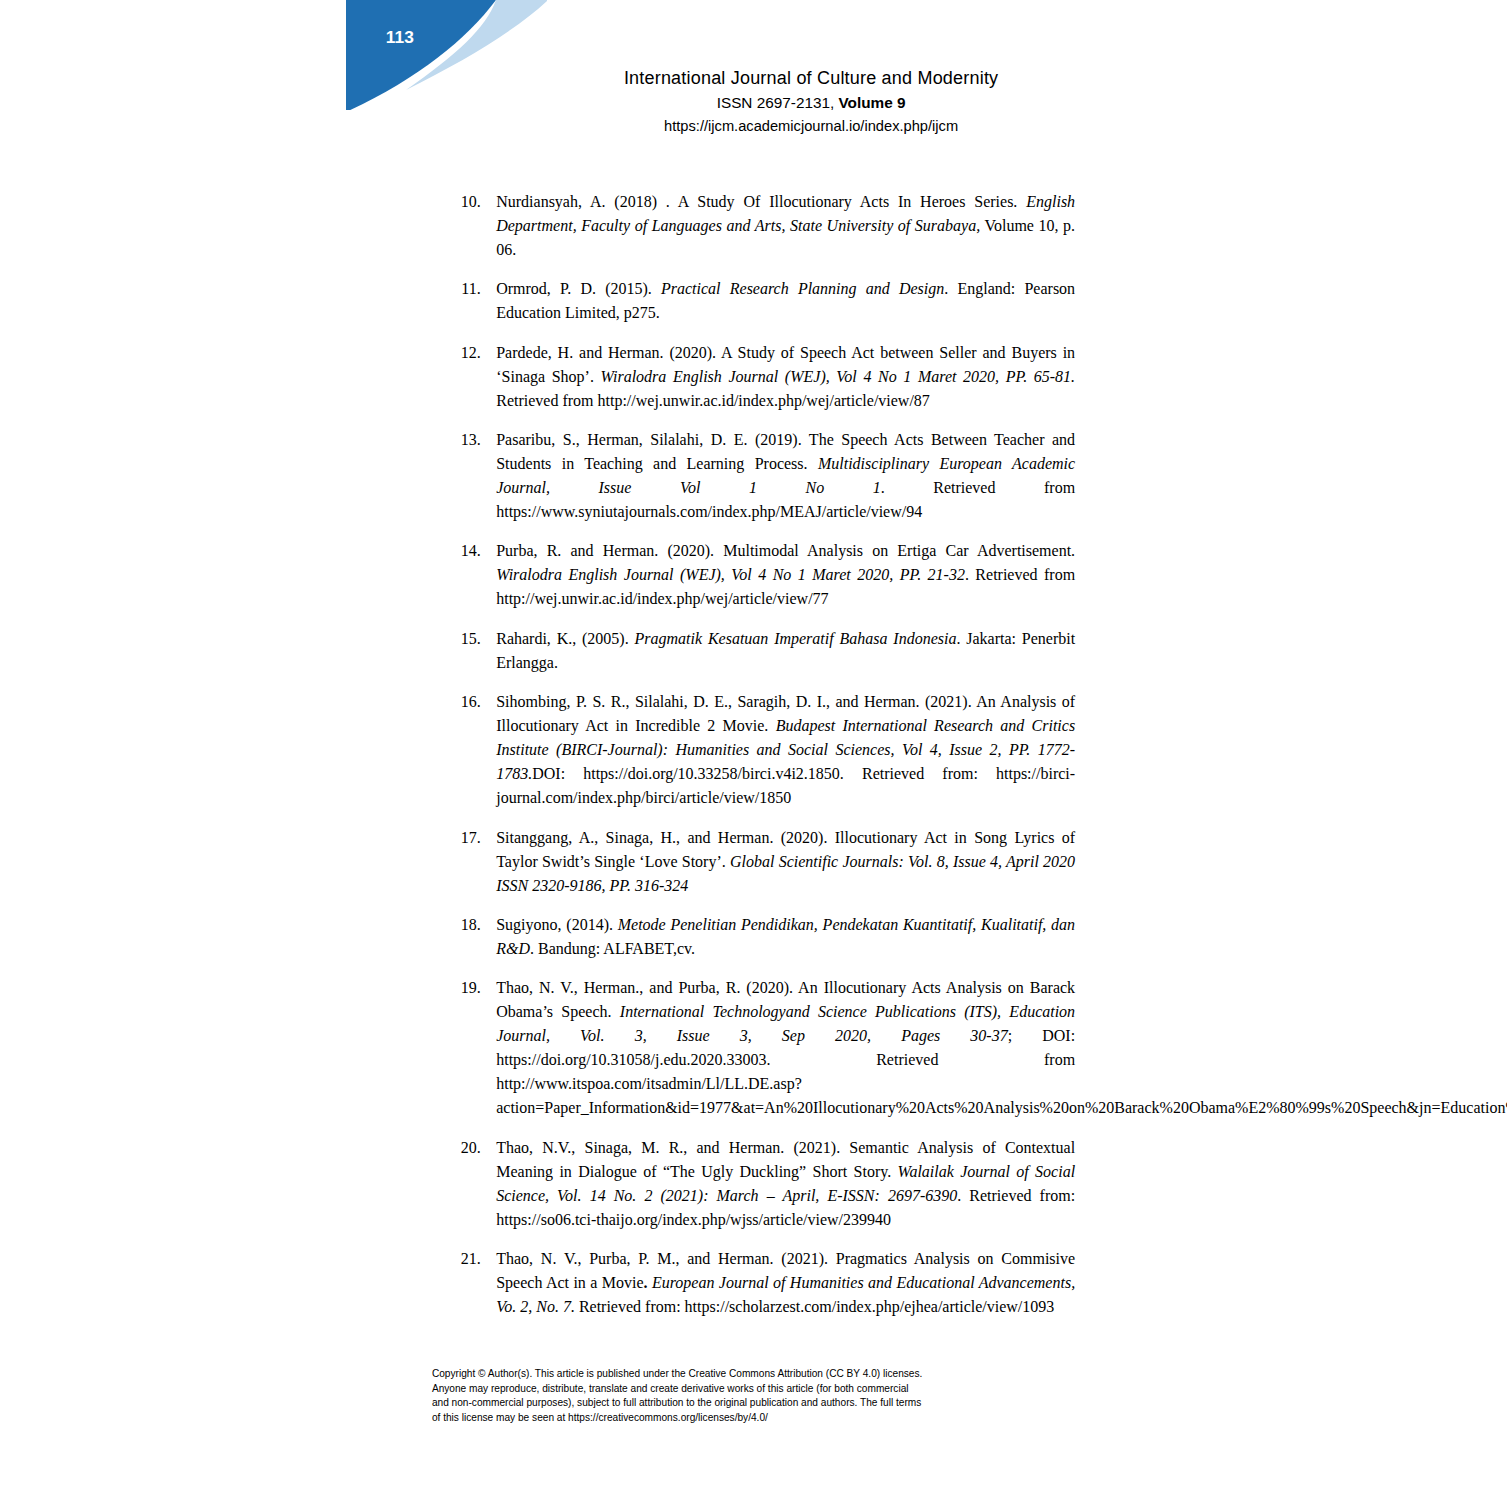113
International Journal of Culture and Modernity
ISSN 2697-2131, Volume 9
https://ijcm.academicjournal.io/index.php/ijcm
Nurdiansyah, A. (2018) . A Study Of Illocutionary Acts In Heroes Series. English Department, Faculty of Languages and Arts, State University of Surabaya, Volume 10, p. 06.
Ormrod, P. D. (2015). Practical Research Planning and Design. England: Pearson Education Limited, p275.
Pardede, H. and Herman. (2020). A Study of Speech Act between Seller and Buyers in ‘Sinaga Shop’. Wiralodra English Journal (WEJ), Vol 4 No 1 Maret 2020, PP. 65-81. Retrieved from http://wej.unwir.ac.id/index.php/wej/article/view/87
Pasaribu, S., Herman, Silalahi, D. E. (2019). The Speech Acts Between Teacher and Students in Teaching and Learning Process. Multidisciplinary European Academic Journal, Issue Vol 1 No 1. Retrieved from https://www.syniutajournals.com/index.php/MEAJ/article/view/94
Purba, R. and Herman. (2020). Multimodal Analysis on Ertiga Car Advertisement. Wiralodra English Journal (WEJ), Vol 4 No 1 Maret 2020, PP. 21-32. Retrieved from http://wej.unwir.ac.id/index.php/wej/article/view/77
Rahardi, K., (2005). Pragmatik Kesatuan Imperatif Bahasa Indonesia. Jakarta: Penerbit Erlangga.
Sihombing, P. S. R., Silalahi, D. E., Saragih, D. I., and Herman. (2021). An Analysis of Illocutionary Act in Incredible 2 Movie. Budapest International Research and Critics Institute (BIRCI-Journal): Humanities and Social Sciences, Vol 4, Issue 2, PP. 1772-1783. DOI: https://doi.org/10.33258/birci.v4i2.1850. Retrieved from: https://birci-journal.com/index.php/birci/article/view/1850
Sitanggang, A., Sinaga, H., and Herman. (2020). Illocutionary Act in Song Lyrics of Taylor Swidt’s Single ‘Love Story’. Global Scientific Journals: Vol. 8, Issue 4, April 2020 ISSN 2320-9186, PP. 316-324
Sugiyono, (2014). Metode Penelitian Pendidikan, Pendekatan Kuantitatif, Kualitatif, dan R&D. Bandung: ALFABET,cv.
Thao, N. V., Herman., and Purba, R. (2020). An Illocutionary Acts Analysis on Barack Obama’s Speech. International Technologyand Science Publications (ITS), Education Journal, Vol. 3, Issue 3, Sep 2020, Pages 30-37; DOI: https://doi.org/10.31058/j.edu.2020.33003. Retrieved from http://www.itspoa.com/itsadmin/Ll/LL.DE.asp?action=Paper_Information&id=1977&at=An%20Illocutionary%20Acts%20Analysis%20on%20Barack%20Obama%E2%80%99s%20Speech&jn=Education%20Journal
Thao, N.V., Sinaga, M. R., and Herman. (2021). Semantic Analysis of Contextual Meaning in Dialogue of “The Ugly Duckling” Short Story. Walailak Journal of Social Science, Vol. 14 No. 2 (2021): March – April, E-ISSN: 2697-6390. Retrieved from: https://so06.tci-thaijo.org/index.php/wjss/article/view/239940
Thao, N. V., Purba, P. M., and Herman. (2021). Pragmatics Analysis on Commisive Speech Act in a Movie. European Journal of Humanities and Educational Advancements, Vo. 2, No. 7. Retrieved from: https://scholarzest.com/index.php/ejhea/article/view/1093
Copyright © Author(s). This article is published under the Creative Commons Attribution (CC BY 4.0) licenses.
Anyone may reproduce, distribute, translate and create derivative works of this article (for both commercial
and non-commercial purposes), subject to full attribution to the original publication and authors. The full terms
of this license may be seen at https://creativecommons.org/licenses/by/4.0/